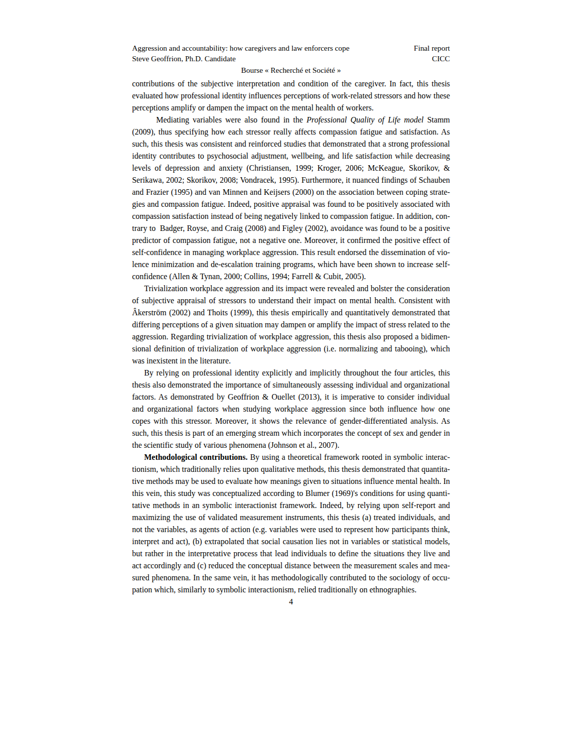Aggression and accountability: how caregivers and law enforcers cope
Final report
Steve Geoffrion, Ph.D. Candidate
CICC
Bourse « Recherché et Société »
contributions of the subjective interpretation and condition of the caregiver. In fact, this thesis evaluated how professional identity influences perceptions of work-related stressors and how these perceptions amplify or dampen the impact on the mental health of workers.
Mediating variables were also found in the Professional Quality of Life model Stamm (2009), thus specifying how each stressor really affects compassion fatigue and satisfaction. As such, this thesis was consistent and reinforced studies that demonstrated that a strong professional identity contributes to psychosocial adjustment, wellbeing, and life satisfaction while decreasing levels of depression and anxiety (Christiansen, 1999; Kroger, 2006; McKeague, Skorikov, & Serikawa, 2002; Skorikov, 2008; Vondracek, 1995). Furthermore, it nuanced findings of Schauben and Frazier (1995) and van Minnen and Keijsers (2000) on the association between coping strategies and compassion fatigue. Indeed, positive appraisal was found to be positively associated with compassion satisfaction instead of being negatively linked to compassion fatigue. In addition, contrary to Badger, Royse, and Craig (2008) and Figley (2002), avoidance was found to be a positive predictor of compassion fatigue, not a negative one. Moreover, it confirmed the positive effect of self-confidence in managing workplace aggression. This result endorsed the dissemination of violence minimization and de-escalation training programs, which have been shown to increase self-confidence (Allen & Tynan, 2000; Collins, 1994; Farrell & Cubit, 2005).
Trivialization workplace aggression and its impact were revealed and bolster the consideration of subjective appraisal of stressors to understand their impact on mental health. Consistent with Âkerström (2002) and Thoits (1999), this thesis empirically and quantitatively demonstrated that differing perceptions of a given situation may dampen or amplify the impact of stress related to the aggression. Regarding trivialization of workplace aggression, this thesis also proposed a bidimensional definition of trivialization of workplace aggression (i.e. normalizing and tabooing), which was inexistent in the literature.
By relying on professional identity explicitly and implicitly throughout the four articles, this thesis also demonstrated the importance of simultaneously assessing individual and organizational factors. As demonstrated by Geoffrion & Ouellet (2013), it is imperative to consider individual and organizational factors when studying workplace aggression since both influence how one copes with this stressor. Moreover, it shows the relevance of gender-differentiated analysis. As such, this thesis is part of an emerging stream which incorporates the concept of sex and gender in the scientific study of various phenomena (Johnson et al., 2007).
Methodological contributions. By using a theoretical framework rooted in symbolic interactionism, which traditionally relies upon qualitative methods, this thesis demonstrated that quantitative methods may be used to evaluate how meanings given to situations influence mental health. In this vein, this study was conceptualized according to Blumer (1969)'s conditions for using quantitative methods in an symbolic interactionist framework. Indeed, by relying upon self-report and maximizing the use of validated measurement instruments, this thesis (a) treated individuals, and not the variables, as agents of action (e.g. variables were used to represent how participants think, interpret and act), (b) extrapolated that social causation lies not in variables or statistical models, but rather in the interpretative process that lead individuals to define the situations they live and act accordingly and (c) reduced the conceptual distance between the measurement scales and measured phenomena. In the same vein, it has methodologically contributed to the sociology of occupation which, similarly to symbolic interactionism, relied traditionally on ethnographies.
4